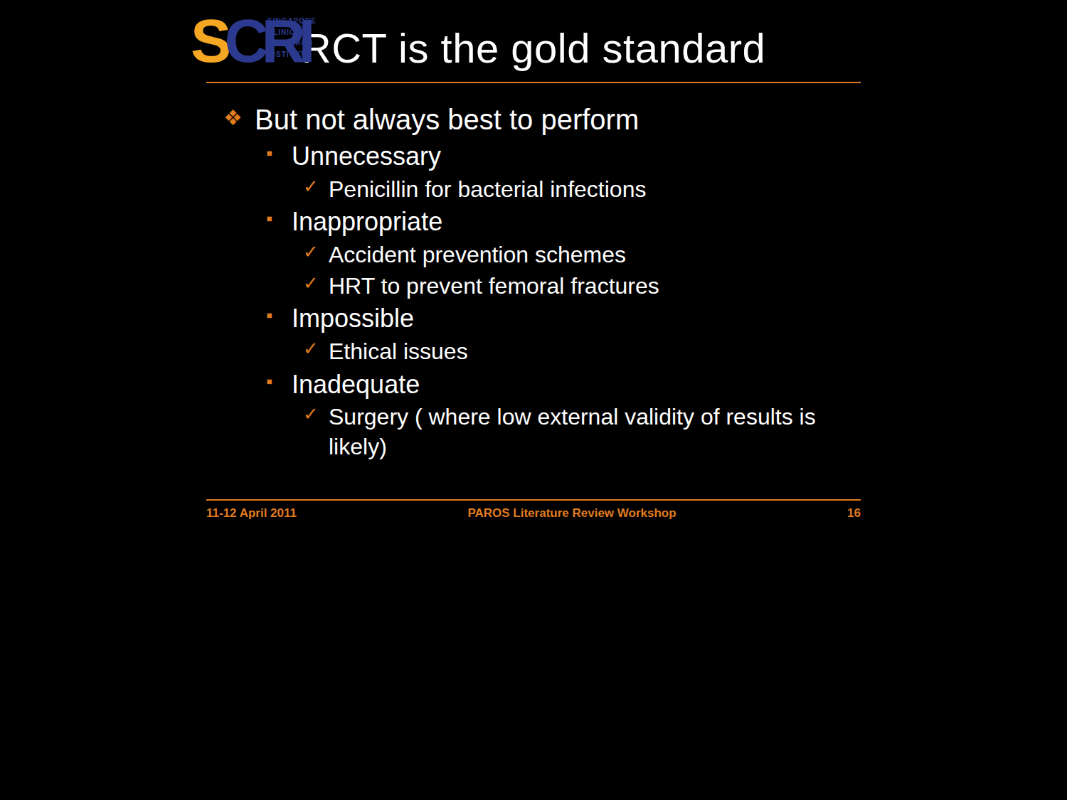SCRI
SINGAPORE
CLINICAL
RESEARCH
INSTITUTE
RCT is the gold standard
But not always best to perform
Unnecessary
Penicillin for bacterial infections
Inappropriate
Accident prevention schemes
HRT to prevent femoral fractures
Impossible
Ethical issues
Inadequate
Surgery ( where low external validity of results is likely)
11-12 April 2011 PAROS Literature Review Workshop 16